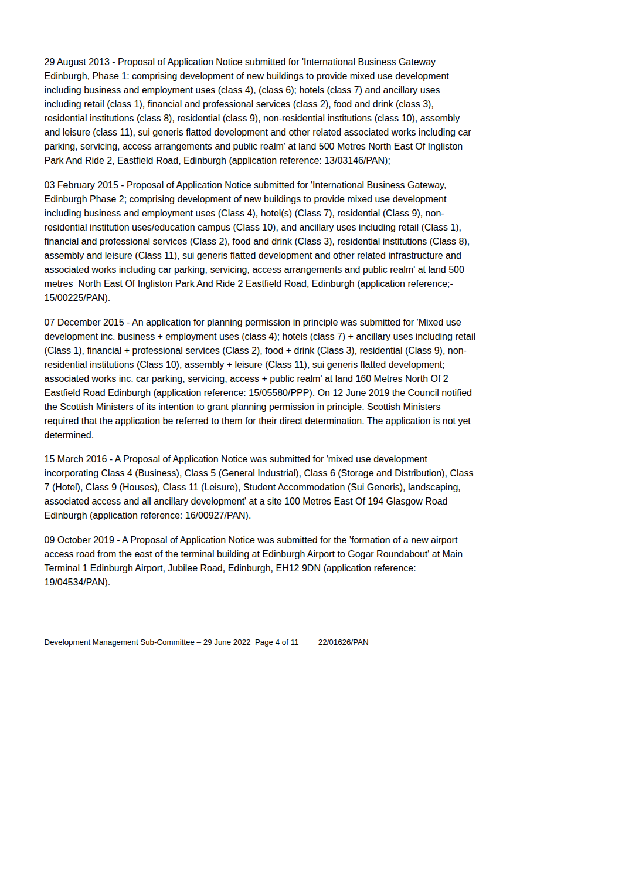29 August 2013 - Proposal of Application Notice submitted for 'International Business Gateway Edinburgh, Phase 1: comprising development of new buildings to provide mixed use development including business and employment uses (class 4), (class 6); hotels (class 7) and ancillary uses including retail (class 1), financial and professional services (class 2), food and drink (class 3), residential institutions (class 8), residential (class 9), non-residential institutions (class 10), assembly and leisure (class 11), sui generis flatted development and other related associated works including car parking, servicing, access arrangements and public realm' at land 500 Metres North East Of Ingliston Park And Ride 2, Eastfield Road, Edinburgh (application reference: 13/03146/PAN);
03 February 2015 - Proposal of Application Notice submitted for 'International Business Gateway, Edinburgh Phase 2; comprising development of new buildings to provide mixed use development including business and employment uses (Class 4), hotel(s) (Class 7), residential (Class 9), non-residential institution uses/education campus (Class 10), and ancillary uses including retail (Class 1), financial and professional services (Class 2), food and drink (Class 3), residential institutions (Class 8), assembly and leisure (Class 11), sui generis flatted development and other related infrastructure and associated works including car parking, servicing, access arrangements and public realm' at land 500 metres North East Of Ingliston Park And Ride 2 Eastfield Road, Edinburgh (application reference;- 15/00225/PAN).
07 December 2015 - An application for planning permission in principle was submitted for 'Mixed use development inc. business + employment uses (class 4); hotels (class 7) + ancillary uses including retail (Class 1), financial + professional services (Class 2), food + drink (Class 3), residential (Class 9), non-residential institutions (Class 10), assembly + leisure (Class 11), sui generis flatted development; associated works inc. car parking, servicing, access + public realm' at land 160 Metres North Of 2 Eastfield Road Edinburgh (application reference: 15/05580/PPP). On 12 June 2019 the Council notified the Scottish Ministers of its intention to grant planning permission in principle. Scottish Ministers required that the application be referred to them for their direct determination. The application is not yet determined.
15 March 2016 - A Proposal of Application Notice was submitted for 'mixed use development incorporating Class 4 (Business), Class 5 (General Industrial), Class 6 (Storage and Distribution), Class 7 (Hotel), Class 9 (Houses), Class 11 (Leisure), Student Accommodation (Sui Generis), landscaping, associated access and all ancillary development' at a site 100 Metres East Of 194 Glasgow Road Edinburgh (application reference: 16/00927/PAN).
09 October 2019 - A Proposal of Application Notice was submitted for the 'formation of a new airport access road from the east of the terminal building at Edinburgh Airport to Gogar Roundabout' at Main Terminal 1 Edinburgh Airport, Jubilee Road, Edinburgh, EH12 9DN (application reference: 19/04534/PAN).
Development Management Sub-Committee – 29 June 2022 Page 4 of 11 22/01626/PAN